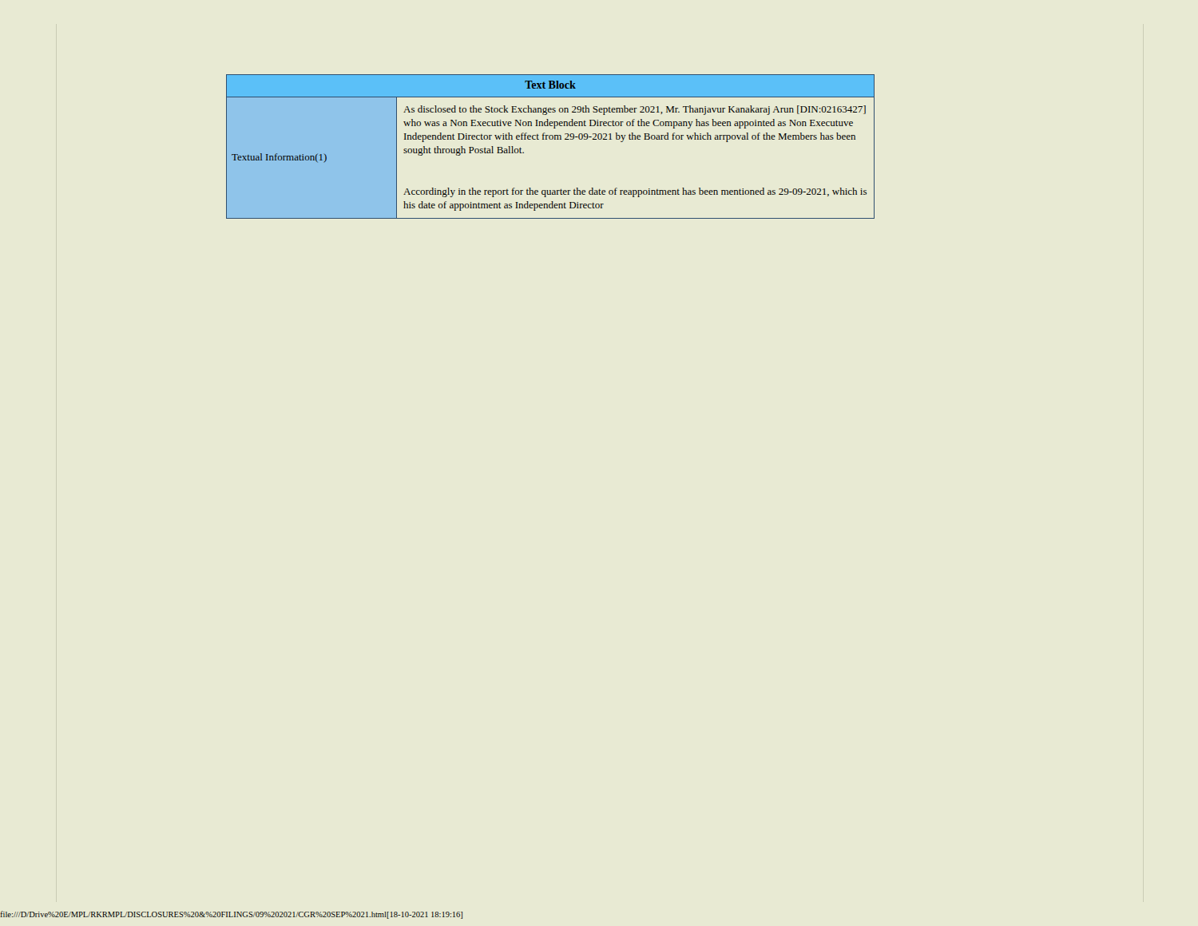| Text Block |
| --- |
| Textual Information(1) | As disclosed to the Stock Exchanges on 29th September 2021, Mr. Thanjavur Kanakaraj Arun [DIN:02163427] who was a Non Executive Non Independent Director of the Company has been appointed as Non Executuve Independent Director with effect from 29-09-2021 by the Board for which arrpoval of the Members has been sought through Postal Ballot. Accordingly in the report for the quarter the date of reappointment has been mentioned as 29-09-2021, which is his date of appointment as Independent Director |
file:///D/Drive%20E/MPL/RKRMPL/DISCLOSURES%20&%20FILINGS/09%202021/CGR%20SEP%2021.html[18-10-2021 18:19:16]